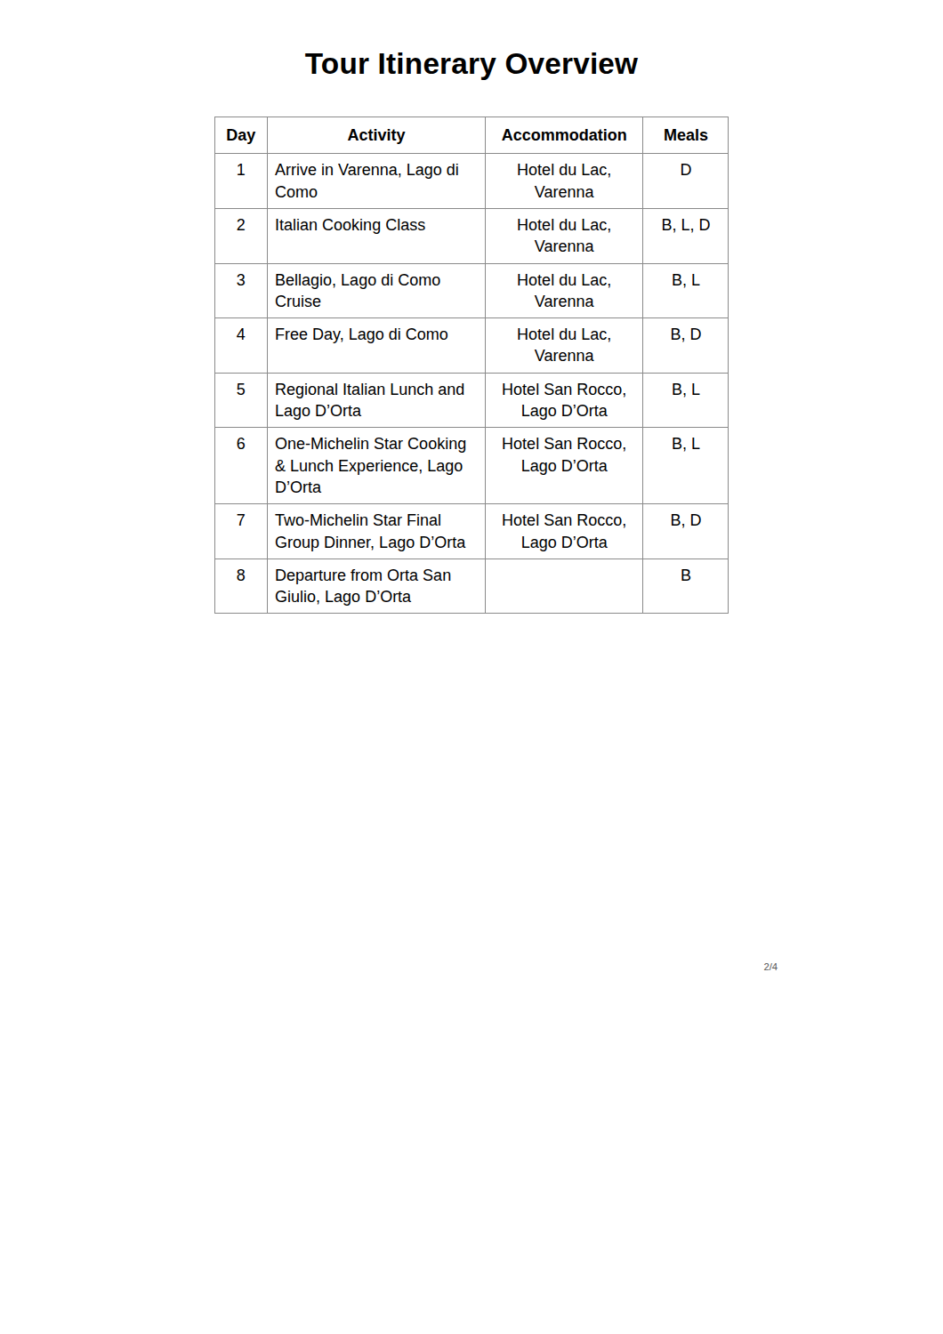Tour Itinerary Overview
| Day | Activity | Accommodation | Meals |
| --- | --- | --- | --- |
| 1 | Arrive in Varenna, Lago di Como | Hotel du Lac, Varenna | D |
| 2 | Italian Cooking Class | Hotel du Lac, Varenna | B, L, D |
| 3 | Bellagio, Lago di Como Cruise | Hotel du Lac, Varenna | B, L |
| 4 | Free Day, Lago di Como | Hotel du Lac, Varenna | B, D |
| 5 | Regional Italian Lunch and Lago D’Orta | Hotel San Rocco, Lago D’Orta | B, L |
| 6 | One-Michelin Star Cooking & Lunch Experience, Lago D’Orta | Hotel San Rocco, Lago D’Orta | B, L |
| 7 | Two-Michelin Star Final Group Dinner, Lago D’Orta | Hotel San Rocco, Lago D’Orta | B, D |
| 8 | Departure from Orta San Giulio, Lago D’Orta | | B |
2/4